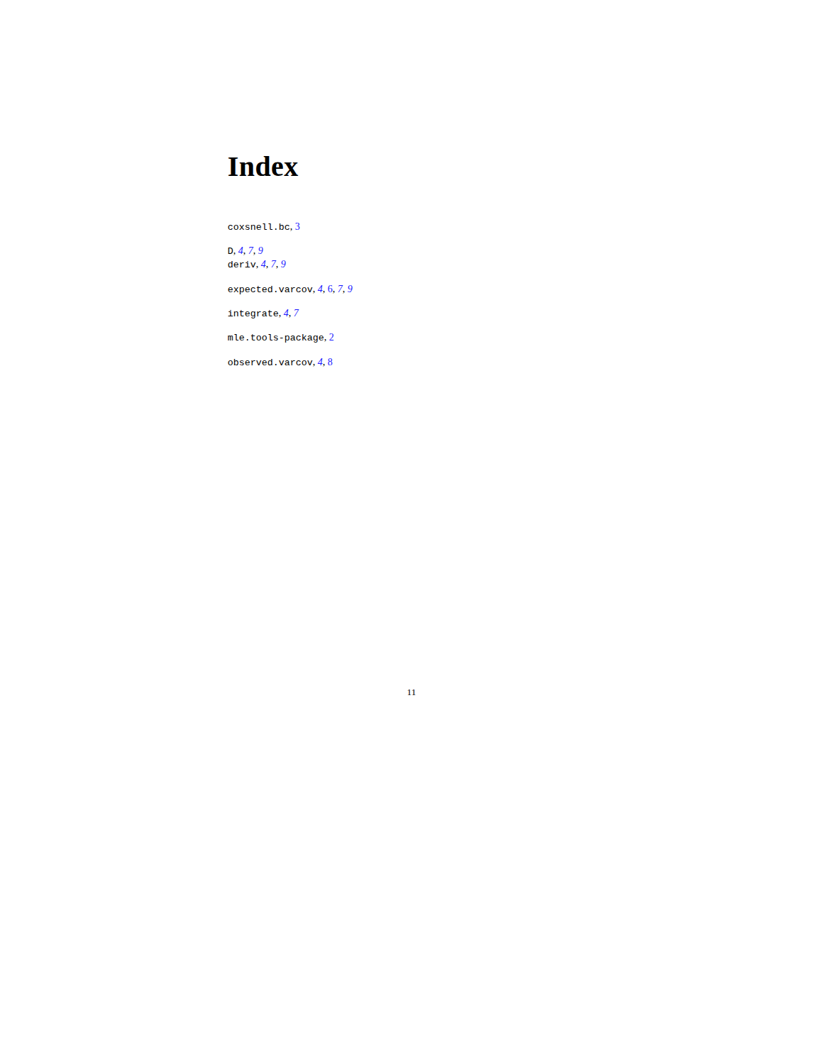Index
coxsnell.bc, 3
D, 4, 7, 9
deriv, 4, 7, 9
expected.varcov, 4, 6, 7, 9
integrate, 4, 7
mle.tools-package, 2
observed.varcov, 4, 8
11